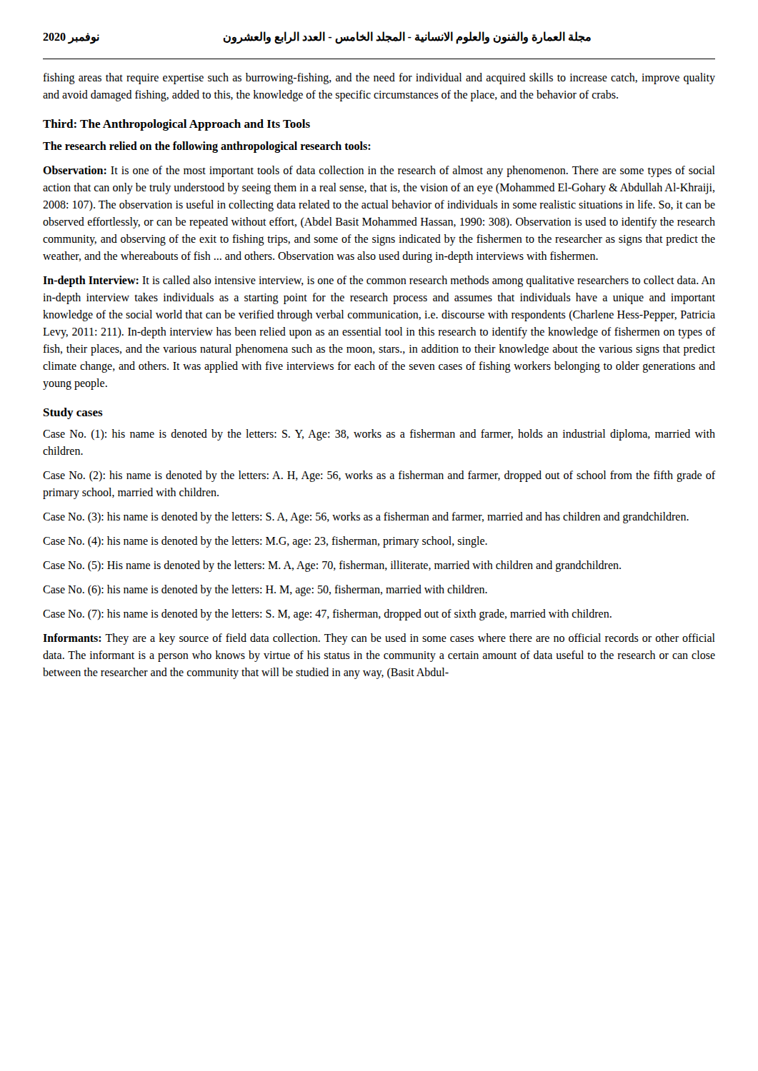نوفمبر 2020
مجلة العمارة والفنون والعلوم الانسانية - المجلد الخامس - العدد الرابع والعشرون
fishing areas that require expertise such as burrowing-fishing, and the need for individual and acquired skills to increase catch, improve quality and avoid damaged fishing, added to this, the knowledge of the specific circumstances of the place, and the behavior of crabs.
Third: The Anthropological Approach and Its Tools
The research relied on the following anthropological research tools:
Observation: It is one of the most important tools of data collection in the research of almost any phenomenon. There are some types of social action that can only be truly understood by seeing them in a real sense, that is, the vision of an eye (Mohammed El-Gohary & Abdullah Al-Khraiji, 2008: 107). The observation is useful in collecting data related to the actual behavior of individuals in some realistic situations in life. So, it can be observed effortlessly, or can be repeated without effort, (Abdel Basit Mohammed Hassan, 1990: 308). Observation is used to identify the research community, and observing of the exit to fishing trips, and some of the signs indicated by the fishermen to the researcher as signs that predict the weather, and the whereabouts of fish ... and others. Observation was also used during in-depth interviews with fishermen.
In-depth Interview: It is called also intensive interview, is one of the common research methods among qualitative researchers to collect data. An in-depth interview takes individuals as a starting point for the research process and assumes that individuals have a unique and important knowledge of the social world that can be verified through verbal communication, i.e. discourse with respondents (Charlene Hess-Pepper, Patricia Levy, 2011: 211). In-depth interview has been relied upon as an essential tool in this research to identify the knowledge of fishermen on types of fish, their places, and the various natural phenomena such as the moon, stars., in addition to their knowledge about the various signs that predict climate change, and others. It was applied with five interviews for each of the seven cases of fishing workers belonging to older generations and young people.
Study cases
Case No. (1): his name is denoted by the letters: S. Y, Age: 38, works as a fisherman and farmer, holds an industrial diploma, married with children.
Case No. (2): his name is denoted by the letters: A. H, Age: 56, works as a fisherman and farmer, dropped out of school from the fifth grade of primary school, married with children.
Case No. (3): his name is denoted by the letters: S. A, Age: 56, works as a fisherman and farmer, married and has children and grandchildren.
Case No. (4): his name is denoted by the letters: M.G, age: 23, fisherman, primary school, single.
Case No. (5): His name is denoted by the letters: M. A, Age: 70, fisherman, illiterate, married with children and grandchildren.
Case No. (6): his name is denoted by the letters: H. M, age: 50, fisherman, married with children.
Case No. (7): his name is denoted by the letters: S. M, age: 47, fisherman, dropped out of sixth grade, married with children.
Informants: They are a key source of field data collection. They can be used in some cases where there are no official records or other official data. The informant is a person who knows by virtue of his status in the community a certain amount of data useful to the research or can close between the researcher and the community that will be studied in any way, (Basit Abdul-